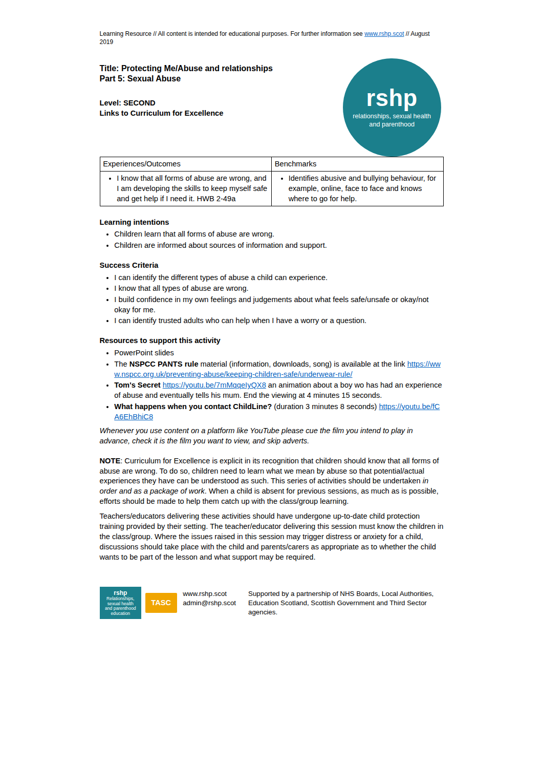Learning Resource // All content is intended for educational purposes. For further information see www.rshp.scot // August 2019
rshp
relationships, sexual health
and parenthood
Title: Protecting Me/Abuse and relationships Part 5: Sexual Abuse
Level: SECOND
Links to Curriculum for Excellence
| Experiences/Outcomes | Benchmarks |
| --- | --- |
| I know that all forms of abuse are wrong, and I am developing the skills to keep myself safe and get help if I need it. HWB 2-49a | Identifies abusive and bullying behaviour, for example, online, face to face and knows where to go for help. |
Learning intentions
Children learn that all forms of abuse are wrong.
Children are informed about sources of information and support.
Success Criteria
I can identify the different types of abuse a child can experience.
I know that all types of abuse are wrong.
I build confidence in my own feelings and judgements about what feels safe/unsafe or okay/not okay for me.
I can identify trusted adults who can help when I have a worry or a question.
Resources to support this activity
PowerPoint slides
The NSPCC PANTS rule material (information, downloads, song) is available at the link https://www.nspcc.org.uk/preventing-abuse/keeping-children-safe/underwear-rule/
Tom's Secret https://youtu.be/7mMqqeIyQX8 an animation about a boy wo has had an experience of abuse and eventually tells his mum. End the viewing at 4 minutes 15 seconds.
What happens when you contact ChildLine? (duration 3 minutes 8 seconds) https://youtu.be/fCA6EhBhiC8
Whenever you use content on a platform like YouTube please cue the film you intend to play in advance, check it is the film you want to view, and skip adverts.
NOTE: Curriculum for Excellence is explicit in its recognition that children should know that all forms of abuse are wrong. To do so, children need to learn what we mean by abuse so that potential/actual experiences they have can be understood as such. This series of activities should be undertaken in order and as a package of work. When a child is absent for previous sessions, as much as is possible, efforts should be made to help them catch up with the class/group learning.
Teachers/educators delivering these activities should have undergone up-to-date child protection training provided by their setting. The teacher/educator delivering this session must know the children in the class/group. Where the issues raised in this session may trigger distress or anxiety for a child, discussions should take place with the child and parents/carers as appropriate as to whether the child wants to be part of the lesson and what support may be required.
rshp Relationships, sexual health and parenthood education
TASC
www.rshp.scot
admin@rshp.scot
Supported by a partnership of NHS Boards, Local Authorities,
Education Scotland, Scottish Government and Third Sector agencies.